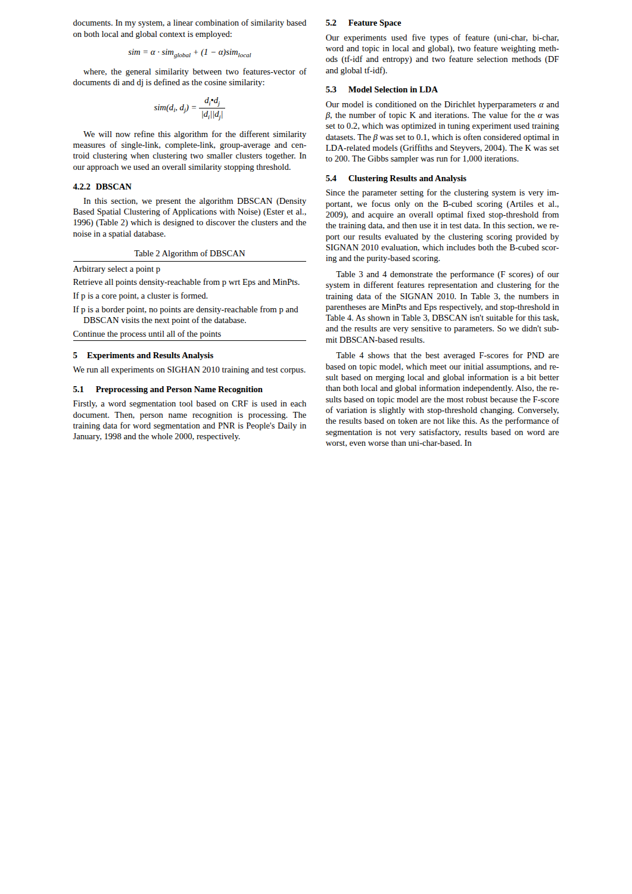documents. In my system, a linear combination of similarity based on both local and global context is employed:
sim = α · simglobal + (1 − α)simlocal
where, the general similarity between two features-vector of documents di and dj is defined as the cosine similarity:
sim(di, dj) = di•dj|di||dj|
We will now refine this algorithm for the different similarity measures of single-link, complete-link, group-average and centroid clustering when clustering two smaller clusters together. In our approach we used an overall similarity stopping threshold.
4.2.2 DBSCAN
In this section, we present the algorithm DBSCAN (Density Based Spatial Clustering of Applications with Noise) (Ester et al., 1996) (Table 2) which is designed to discover the clusters and the noise in a spatial database.
Table 2 Algorithm of DBSCAN
| Arbitrary select a point p |
| Retrieve all points density-reachable from p wrt Eps and MinPts. |
| If p is a core point, a cluster is formed. |
| If p is a border point, no points are density-reachable from p and DBSCAN visits the next point of the database. |
| Continue the process until all of the points |
5 Experiments and Results Analysis
We run all experiments on SIGHAN 2010 training and test corpus.
5.1 Preprocessing and Person Name Recognition
Firstly, a word segmentation tool based on CRF is used in each document. Then, person name recognition is processing. The training data for word segmentation and PNR is People's Daily in January, 1998 and the whole 2000, respectively.
5.2 Feature Space
Our experiments used five types of feature (uni-char, bi-char, word and topic in local and global), two feature weighting methods (tf-idf and entropy) and two feature selection methods (DF and global tf-idf).
5.3 Model Selection in LDA
Our model is conditioned on the Dirichlet hyperparameters α and β, the number of topic K and iterations. The value for the α was set to 0.2, which was optimized in tuning experiment used training datasets. The β was set to 0.1, which is often considered optimal in LDA-related models (Griffiths and Steyvers, 2004). The K was set to 200. The Gibbs sampler was run for 1,000 iterations.
5.4 Clustering Results and Analysis
Since the parameter setting for the clustering system is very important, we focus only on the B-cubed scoring (Artiles et al., 2009), and acquire an overall optimal fixed stop-threshold from the training data, and then use it in test data. In this section, we report our results evaluated by the clustering scoring provided by SIGNAN 2010 evaluation, which includes both the B-cubed scoring and the purity-based scoring.
Table 3 and 4 demonstrate the performance (F scores) of our system in different features representation and clustering for the training data of the SIGNAN 2010. In Table 3, the numbers in parentheses are MinPts and Eps respectively, and stop-threshold in Table 4. As shown in Table 3, DBSCAN isn't suitable for this task, and the results are very sensitive to parameters. So we didn't submit DBSCAN-based results.
Table 4 shows that the best averaged F-scores for PND are based on topic model, which meet our initial assumptions, and result based on merging local and global information is a bit better than both local and global information independently. Also, the results based on topic model are the most robust because the F-score of variation is slightly with stop-threshold changing. Conversely, the results based on token are not like this. As the performance of segmentation is not very satisfactory, results based on word are worst, even worse than uni-char-based. In